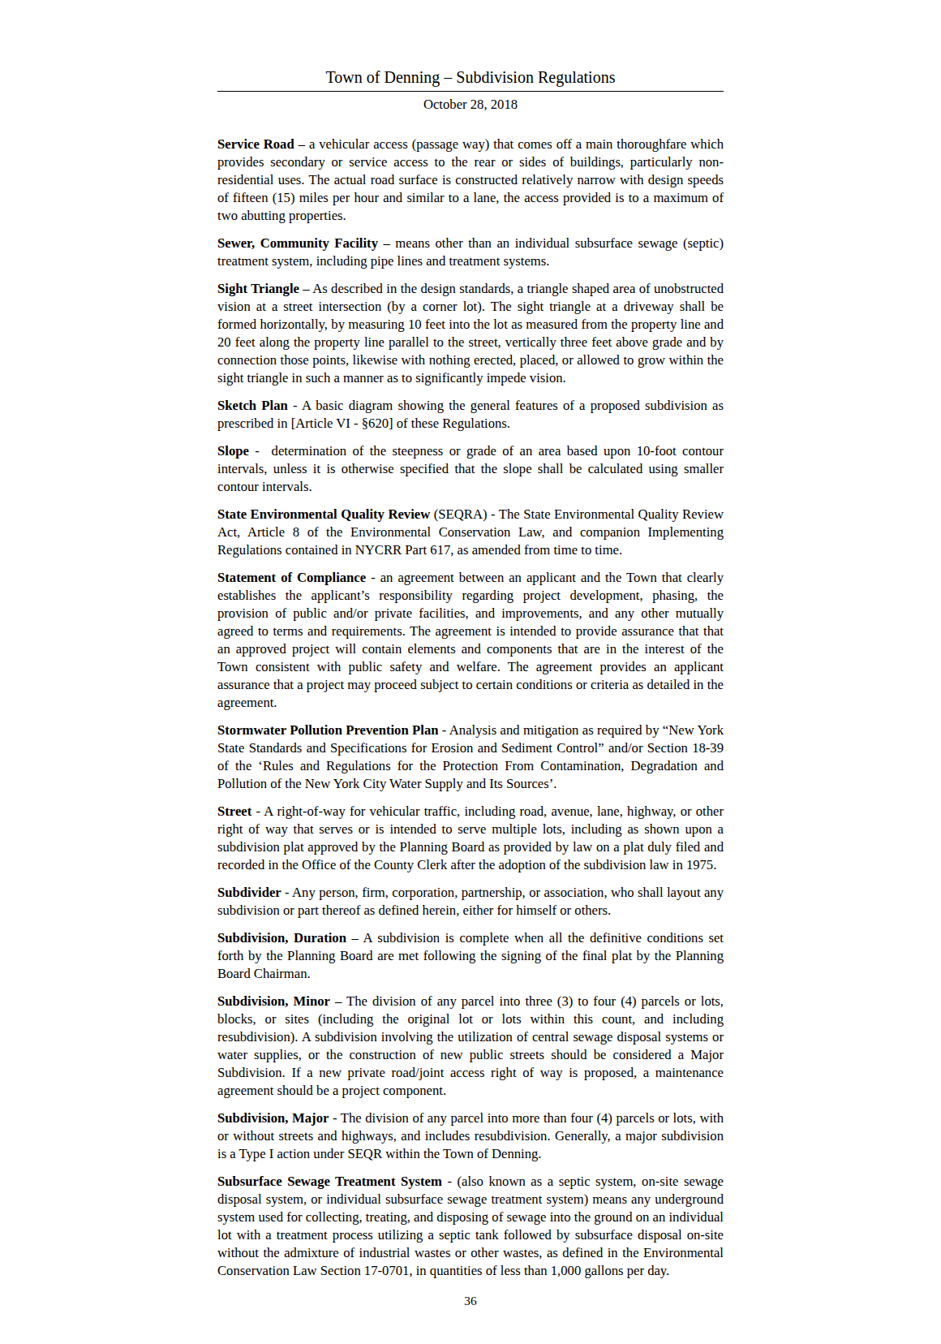Town of Denning – Subdivision Regulations
October 28, 2018
Service Road – a vehicular access (passage way) that comes off a main thoroughfare which provides secondary or service access to the rear or sides of buildings, particularly non-residential uses. The actual road surface is constructed relatively narrow with design speeds of fifteen (15) miles per hour and similar to a lane, the access provided is to a maximum of two abutting properties.
Sewer, Community Facility – means other than an individual subsurface sewage (septic) treatment system, including pipe lines and treatment systems.
Sight Triangle – As described in the design standards, a triangle shaped area of unobstructed vision at a street intersection (by a corner lot). The sight triangle at a driveway shall be formed horizontally, by measuring 10 feet into the lot as measured from the property line and 20 feet along the property line parallel to the street, vertically three feet above grade and by connection those points, likewise with nothing erected, placed, or allowed to grow within the sight triangle in such a manner as to significantly impede vision.
Sketch Plan - A basic diagram showing the general features of a proposed subdivision as prescribed in [Article VI - §620] of these Regulations.
Slope - determination of the steepness or grade of an area based upon 10-foot contour intervals, unless it is otherwise specified that the slope shall be calculated using smaller contour intervals.
State Environmental Quality Review (SEQRA) - The State Environmental Quality Review Act, Article 8 of the Environmental Conservation Law, and companion Implementing Regulations contained in NYCRR Part 617, as amended from time to time.
Statement of Compliance - an agreement between an applicant and the Town that clearly establishes the applicant’s responsibility regarding project development, phasing, the provision of public and/or private facilities, and improvements, and any other mutually agreed to terms and requirements. The agreement is intended to provide assurance that that an approved project will contain elements and components that are in the interest of the Town consistent with public safety and welfare. The agreement provides an applicant assurance that a project may proceed subject to certain conditions or criteria as detailed in the agreement.
Stormwater Pollution Prevention Plan - Analysis and mitigation as required by “New York State Standards and Specifications for Erosion and Sediment Control” and/or Section 18-39 of the ‘Rules and Regulations for the Protection From Contamination, Degradation and Pollution of the New York City Water Supply and Its Sources’.
Street - A right-of-way for vehicular traffic, including road, avenue, lane, highway, or other right of way that serves or is intended to serve multiple lots, including as shown upon a subdivision plat approved by the Planning Board as provided by law on a plat duly filed and recorded in the Office of the County Clerk after the adoption of the subdivision law in 1975.
Subdivider - Any person, firm, corporation, partnership, or association, who shall layout any subdivision or part thereof as defined herein, either for himself or others.
Subdivision, Duration – A subdivision is complete when all the definitive conditions set forth by the Planning Board are met following the signing of the final plat by the Planning Board Chairman.
Subdivision, Minor – The division of any parcel into three (3) to four (4) parcels or lots, blocks, or sites (including the original lot or lots within this count, and including resubdivision). A subdivision involving the utilization of central sewage disposal systems or water supplies, or the construction of new public streets should be considered a Major Subdivision. If a new private road/joint access right of way is proposed, a maintenance agreement should be a project component.
Subdivision, Major - The division of any parcel into more than four (4) parcels or lots, with or without streets and highways, and includes resubdivision. Generally, a major subdivision is a Type I action under SEQR within the Town of Denning.
Subsurface Sewage Treatment System - (also known as a septic system, on-site sewage disposal system, or individual subsurface sewage treatment system) means any underground system used for collecting, treating, and disposing of sewage into the ground on an individual lot with a treatment process utilizing a septic tank followed by subsurface disposal on-site without the admixture of industrial wastes or other wastes, as defined in the Environmental Conservation Law Section 17-0701, in quantities of less than 1,000 gallons per day.
36